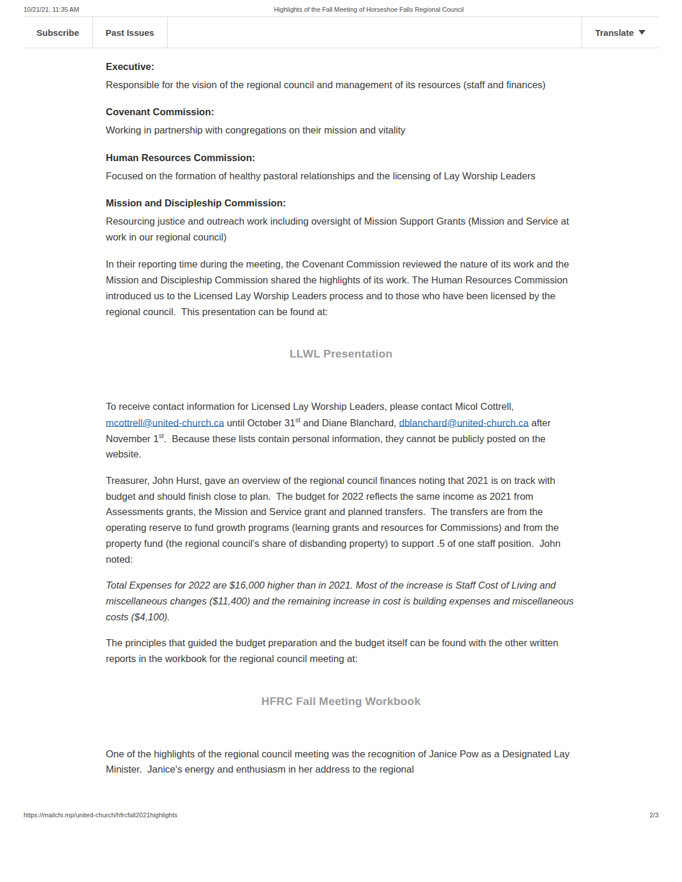10/21/21, 11:35 AM
Highlights of the Fall Meeting of Horseshoe Falls Regional Council
Subscribe
Past Issues
Translate
Executive:
Responsible for the vision of the regional council and management of its resources (staff and finances)
Covenant Commission:
Working in partnership with congregations on their mission and vitality
Human Resources Commission:
Focused on the formation of healthy pastoral relationships and the licensing of Lay Worship Leaders
Mission and Discipleship Commission:
Resourcing justice and outreach work including oversight of Mission Support Grants (Mission and Service at work in our regional council)
In their reporting time during the meeting, the Covenant Commission reviewed the nature of its work and the Mission and Discipleship Commission shared the highlights of its work. The Human Resources Commission introduced us to the Licensed Lay Worship Leaders process and to those who have been licensed by the regional council. This presentation can be found at:
LLWL Presentation
To receive contact information for Licensed Lay Worship Leaders, please contact Micol Cottrell, mcottrell@united-church.ca until October 31st and Diane Blanchard, dblanchard@united-church.ca after November 1st. Because these lists contain personal information, they cannot be publicly posted on the website.
Treasurer, John Hurst, gave an overview of the regional council finances noting that 2021 is on track with budget and should finish close to plan. The budget for 2022 reflects the same income as 2021 from Assessments grants, the Mission and Service grant and planned transfers. The transfers are from the operating reserve to fund growth programs (learning grants and resources for Commissions) and from the property fund (the regional council's share of disbanding property) to support .5 of one staff position. John noted:
Total Expenses for 2022 are $16,000 higher than in 2021. Most of the increase is Staff Cost of Living and miscellaneous changes ($11,400) and the remaining increase in cost is building expenses and miscellaneous costs ($4,100).
The principles that guided the budget preparation and the budget itself can be found with the other written reports in the workbook for the regional council meeting at:
HFRC Fall Meeting Workbook
One of the highlights of the regional council meeting was the recognition of Janice Pow as a Designated Lay Minister. Janice's energy and enthusiasm in her address to the regional
https://mailchi.mp/united-church/hfrcfall2021highlights
2/3